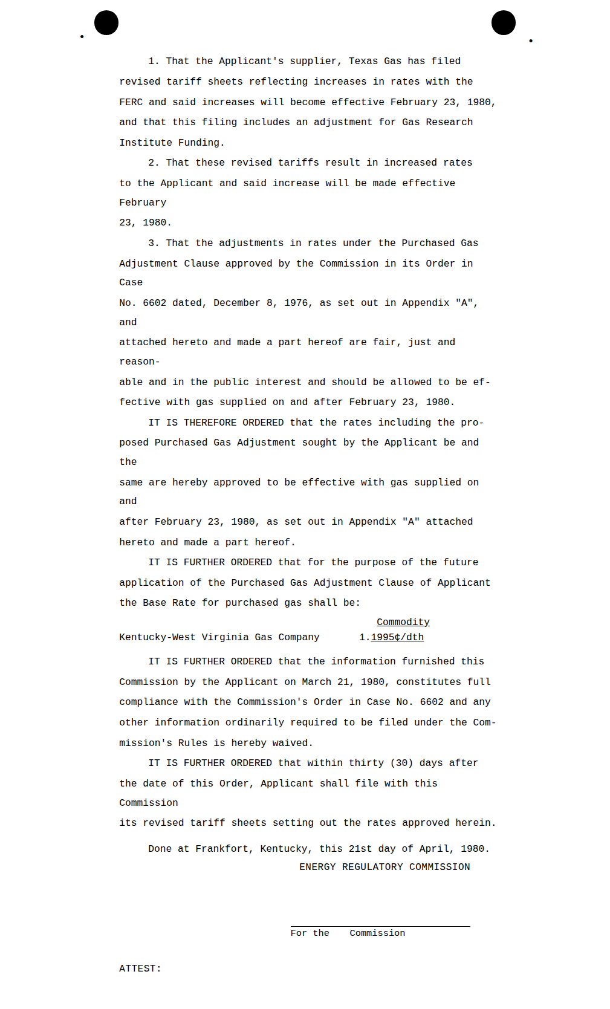•
•
1. That the Applicant's supplier, Texas Gas has filed
revised tariff sheets reflecting increases in rates with the
FERC and said increases will become effective February 23, 1980,
and that this filing includes an adjustment for Gas Research
Institute Funding.
2. That these revised tariffs result in increased rates
to the Applicant and said increase will be made effective February
23, 1980.
3. That the adjustments in rates under the Purchased Gas
Adjustment Clause approved by the Commission in its Order in Case
No. 6602 dated, December 8, 1976, as set out in Appendix "A", and
attached hereto and made a part hereof are fair, just and reason-
able and in the public interest and should be allowed to be ef-
fective with gas supplied on and after February 23, 1980.
IT IS THEREFORE ORDERED that the rates including the pro-
posed Purchased Gas Adjustment sought by the Applicant be and the
same are hereby approved to be effective with gas supplied on and
after February 23, 1980, as set out in Appendix "A" attached
hereto and made a part hereof.
IT IS FURTHER ORDERED that for the purpose of the future
application of the Purchased Gas Adjustment Clause of Applicant
the Base Rate for purchased gas shall be:
Commodity
Kentucky-West Virginia Gas Company 1.1995¢/dth
IT IS FURTHER ORDERED that the information furnished this
Commission by the Applicant on March 21, 1980, constitutes full
compliance with the Commission's Order in Case No. 6602 and any
other information ordinarily required to be filed under the Com-
mission's Rules is hereby waived.
IT IS FURTHER ORDERED that within thirty (30) days after
the date of this Order, Applicant shall file with this Commission
its revised tariff sheets setting out the rates approved herein.
Done at Frankfort, Kentucky, this 21st day of April, 1980.
ENERGY REGULATORY COMMISSION
 
 
For the Commission
ATTEST: